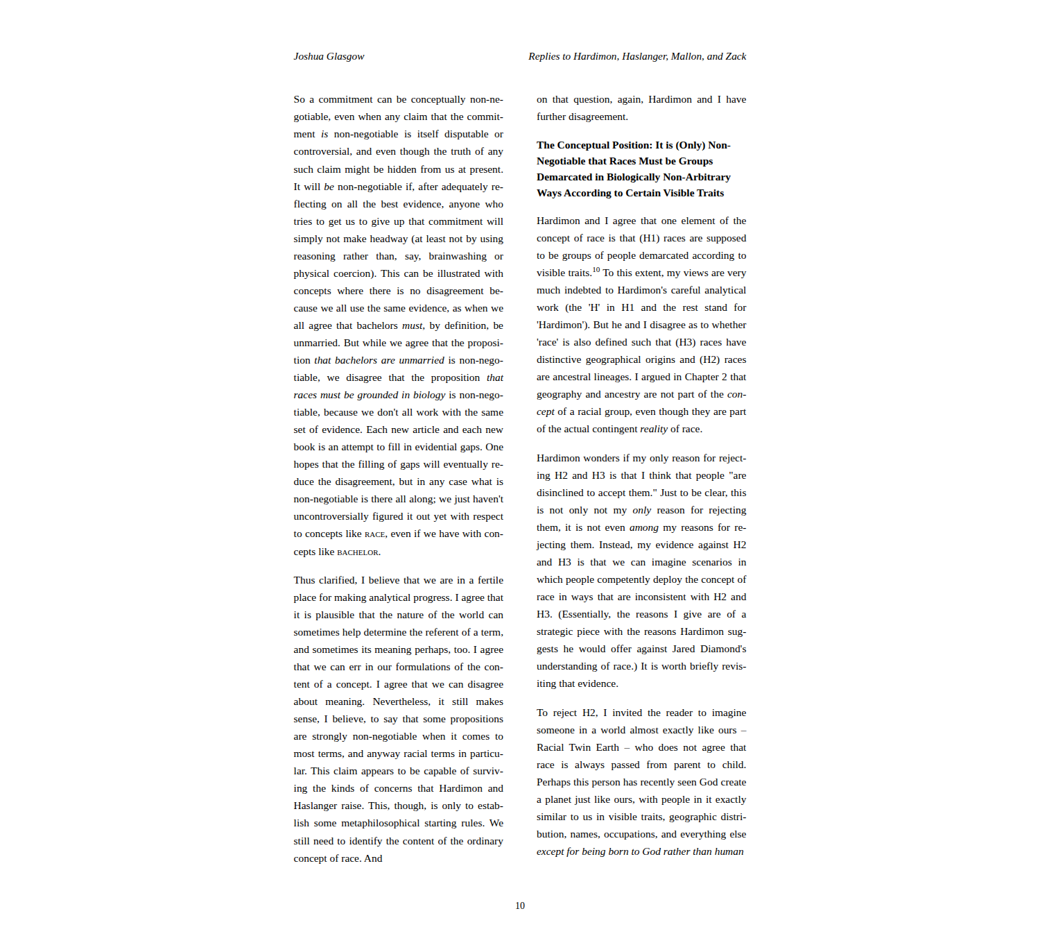Joshua Glasgow
Replies to Hardimon, Haslanger, Mallon, and Zack
So a commitment can be conceptually non-negotiable, even when any claim that the commitment is non-negotiable is itself disputable or controversial, and even though the truth of any such claim might be hidden from us at present. It will be non-negotiable if, after adequately reflecting on all the best evidence, anyone who tries to get us to give up that commitment will simply not make headway (at least not by using reasoning rather than, say, brainwashing or physical coercion). This can be illustrated with concepts where there is no disagreement because we all use the same evidence, as when we all agree that bachelors must, by definition, be unmarried. But while we agree that the proposition that bachelors are unmarried is non-negotiable, we disagree that the proposition that races must be grounded in biology is non-negotiable, because we don't all work with the same set of evidence. Each new article and each new book is an attempt to fill in evidential gaps. One hopes that the filling of gaps will eventually reduce the disagreement, but in any case what is non-negotiable is there all along; we just haven't uncontroversially figured it out yet with respect to concepts like race, even if we have with concepts like bachelor.
Thus clarified, I believe that we are in a fertile place for making analytical progress. I agree that it is plausible that the nature of the world can sometimes help determine the referent of a term, and sometimes its meaning perhaps, too. I agree that we can err in our formulations of the content of a concept. I agree that we can disagree about meaning. Nevertheless, it still makes sense, I believe, to say that some propositions are strongly non-negotiable when it comes to most terms, and anyway racial terms in particular. This claim appears to be capable of surviving the kinds of concerns that Hardimon and Haslanger raise. This, though, is only to establish some metaphilosophical starting rules. We still need to identify the content of the ordinary concept of race. And
on that question, again, Hardimon and I have further disagreement.
The Conceptual Position: It is (Only) Non-Negotiable that Races Must be Groups Demarcated in Biologically Non-Arbitrary Ways According to Certain Visible Traits
Hardimon and I agree that one element of the concept of race is that (H1) races are supposed to be groups of people demarcated according to visible traits.10 To this extent, my views are very much indebted to Hardimon's careful analytical work (the 'H' in H1 and the rest stand for 'Hardimon'). But he and I disagree as to whether 'race' is also defined such that (H3) races have distinctive geographical origins and (H2) races are ancestral lineages. I argued in Chapter 2 that geography and ancestry are not part of the concept of a racial group, even though they are part of the actual contingent reality of race.
Hardimon wonders if my only reason for rejecting H2 and H3 is that I think that people "are disinclined to accept them." Just to be clear, this is not only not my only reason for rejecting them, it is not even among my reasons for rejecting them. Instead, my evidence against H2 and H3 is that we can imagine scenarios in which people competently deploy the concept of race in ways that are inconsistent with H2 and H3. (Essentially, the reasons I give are of a strategic piece with the reasons Hardimon suggests he would offer against Jared Diamond's understanding of race.) It is worth briefly revisiting that evidence.
To reject H2, I invited the reader to imagine someone in a world almost exactly like ours – Racial Twin Earth – who does not agree that race is always passed from parent to child. Perhaps this person has recently seen God create a planet just like ours, with people in it exactly similar to us in visible traits, geographic distribution, names, occupations, and everything else except for being born to God rather than human
10